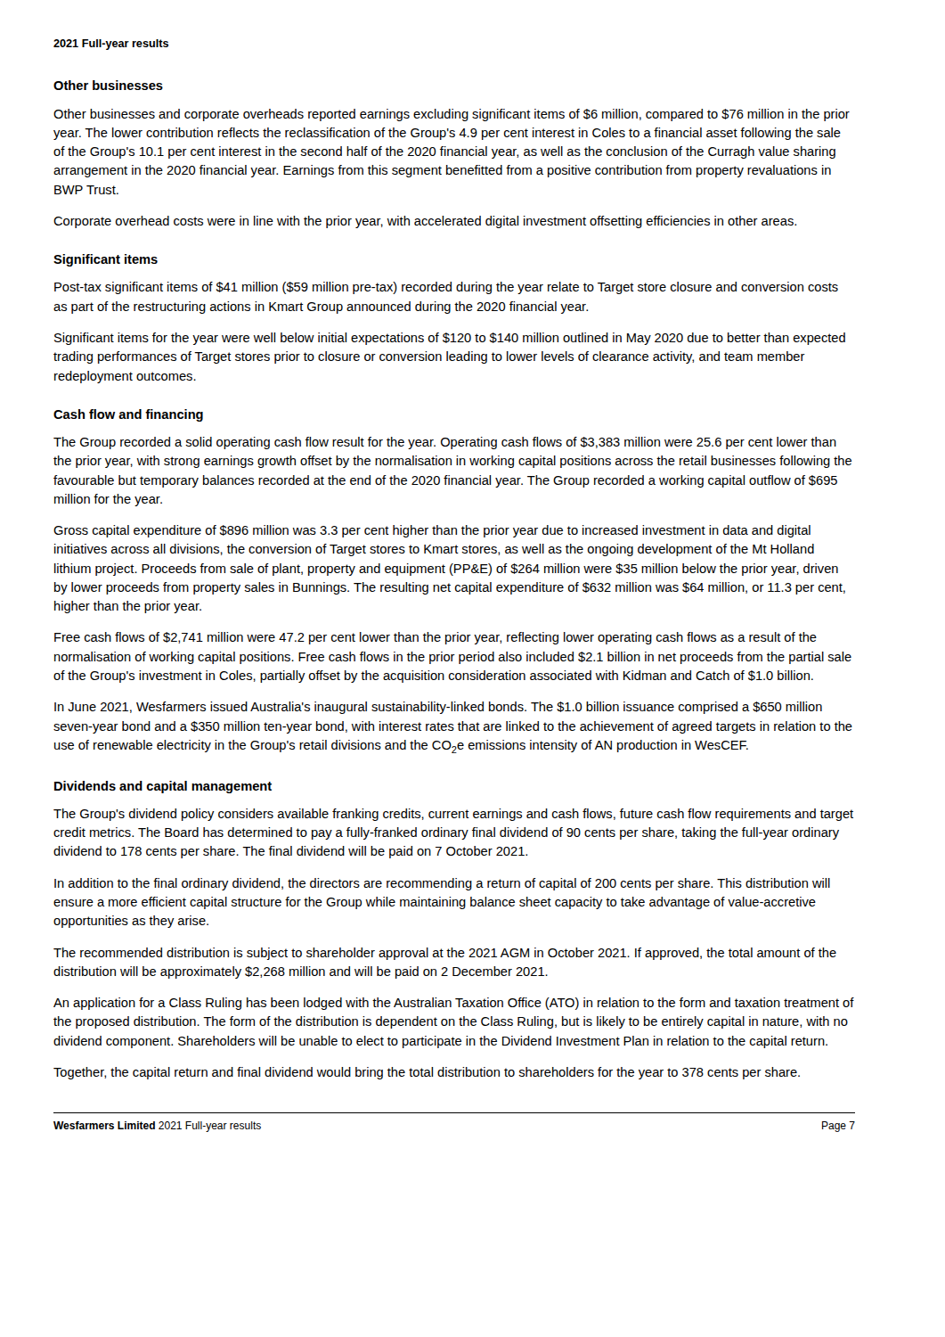2021 Full-year results
Other businesses
Other businesses and corporate overheads reported earnings excluding significant items of $6 million, compared to $76 million in the prior year. The lower contribution reflects the reclassification of the Group's 4.9 per cent interest in Coles to a financial asset following the sale of the Group's 10.1 per cent interest in the second half of the 2020 financial year, as well as the conclusion of the Curragh value sharing arrangement in the 2020 financial year. Earnings from this segment benefitted from a positive contribution from property revaluations in BWP Trust.
Corporate overhead costs were in line with the prior year, with accelerated digital investment offsetting efficiencies in other areas.
Significant items
Post-tax significant items of $41 million ($59 million pre-tax) recorded during the year relate to Target store closure and conversion costs as part of the restructuring actions in Kmart Group announced during the 2020 financial year.
Significant items for the year were well below initial expectations of $120 to $140 million outlined in May 2020 due to better than expected trading performances of Target stores prior to closure or conversion leading to lower levels of clearance activity, and team member redeployment outcomes.
Cash flow and financing
The Group recorded a solid operating cash flow result for the year. Operating cash flows of $3,383 million were 25.6 per cent lower than the prior year, with strong earnings growth offset by the normalisation in working capital positions across the retail businesses following the favourable but temporary balances recorded at the end of the 2020 financial year. The Group recorded a working capital outflow of $695 million for the year.
Gross capital expenditure of $896 million was 3.3 per cent higher than the prior year due to increased investment in data and digital initiatives across all divisions, the conversion of Target stores to Kmart stores, as well as the ongoing development of the Mt Holland lithium project. Proceeds from sale of plant, property and equipment (PP&E) of $264 million were $35 million below the prior year, driven by lower proceeds from property sales in Bunnings. The resulting net capital expenditure of $632 million was $64 million, or 11.3 per cent, higher than the prior year.
Free cash flows of $2,741 million were 47.2 per cent lower than the prior year, reflecting lower operating cash flows as a result of the normalisation of working capital positions. Free cash flows in the prior period also included $2.1 billion in net proceeds from the partial sale of the Group's investment in Coles, partially offset by the acquisition consideration associated with Kidman and Catch of $1.0 billion.
In June 2021, Wesfarmers issued Australia's inaugural sustainability-linked bonds. The $1.0 billion issuance comprised a $650 million seven-year bond and a $350 million ten-year bond, with interest rates that are linked to the achievement of agreed targets in relation to the use of renewable electricity in the Group's retail divisions and the CO2e emissions intensity of AN production in WesCEF.
Dividends and capital management
The Group's dividend policy considers available franking credits, current earnings and cash flows, future cash flow requirements and target credit metrics. The Board has determined to pay a fully-franked ordinary final dividend of 90 cents per share, taking the full-year ordinary dividend to 178 cents per share. The final dividend will be paid on 7 October 2021.
In addition to the final ordinary dividend, the directors are recommending a return of capital of 200 cents per share. This distribution will ensure a more efficient capital structure for the Group while maintaining balance sheet capacity to take advantage of value-accretive opportunities as they arise.
The recommended distribution is subject to shareholder approval at the 2021 AGM in October 2021. If approved, the total amount of the distribution will be approximately $2,268 million and will be paid on 2 December 2021.
An application for a Class Ruling has been lodged with the Australian Taxation Office (ATO) in relation to the form and taxation treatment of the proposed distribution. The form of the distribution is dependent on the Class Ruling, but is likely to be entirely capital in nature, with no dividend component. Shareholders will be unable to elect to participate in the Dividend Investment Plan in relation to the capital return.
Together, the capital return and final dividend would bring the total distribution to shareholders for the year to 378 cents per share.
Wesfarmers Limited 2021 Full-year results
Page 7